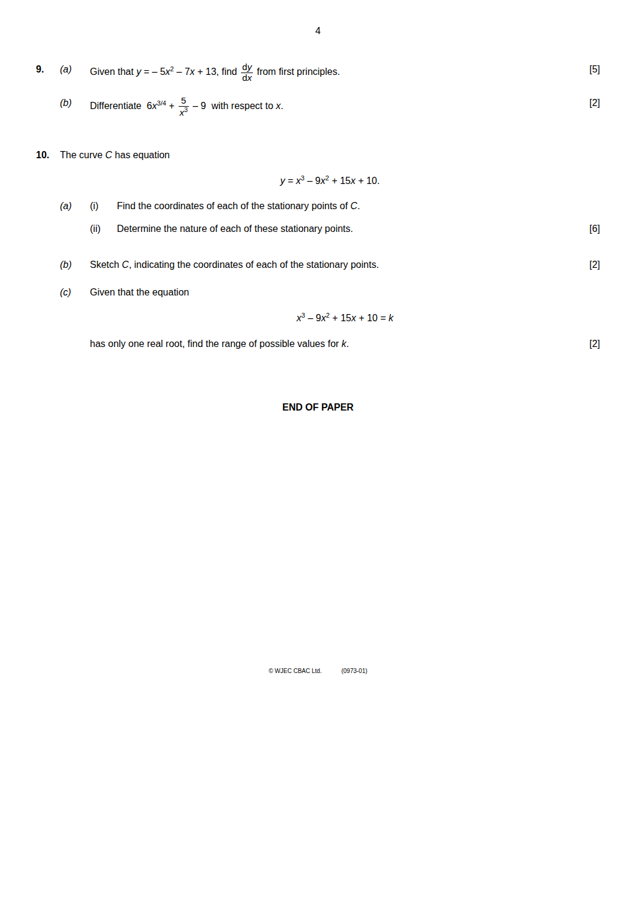4
9.
(a)
[5] Given that y = – 5x2 – 7x + 13, find dy dx from first principles.
(b)
[2] Differentiate 6x3/4 + 5 x3 – 9 with respect to x.
10.
The curve C has equation
y = x3 – 9x2 + 15x + 10.
(a)
(i)
Find the coordinates of each of the stationary points of C.
(ii)
[6] Determine the nature of each of these stationary points.
(b)
[2] Sketch C, indicating the coordinates of each of the stationary points.
(c)
Given that the equation
x3 – 9x2 + 15x + 10 = k
[2] has only one real root, find the range of possible values for k.
END OF PAPER
© WJEC CBAC Ltd. (0973-01)